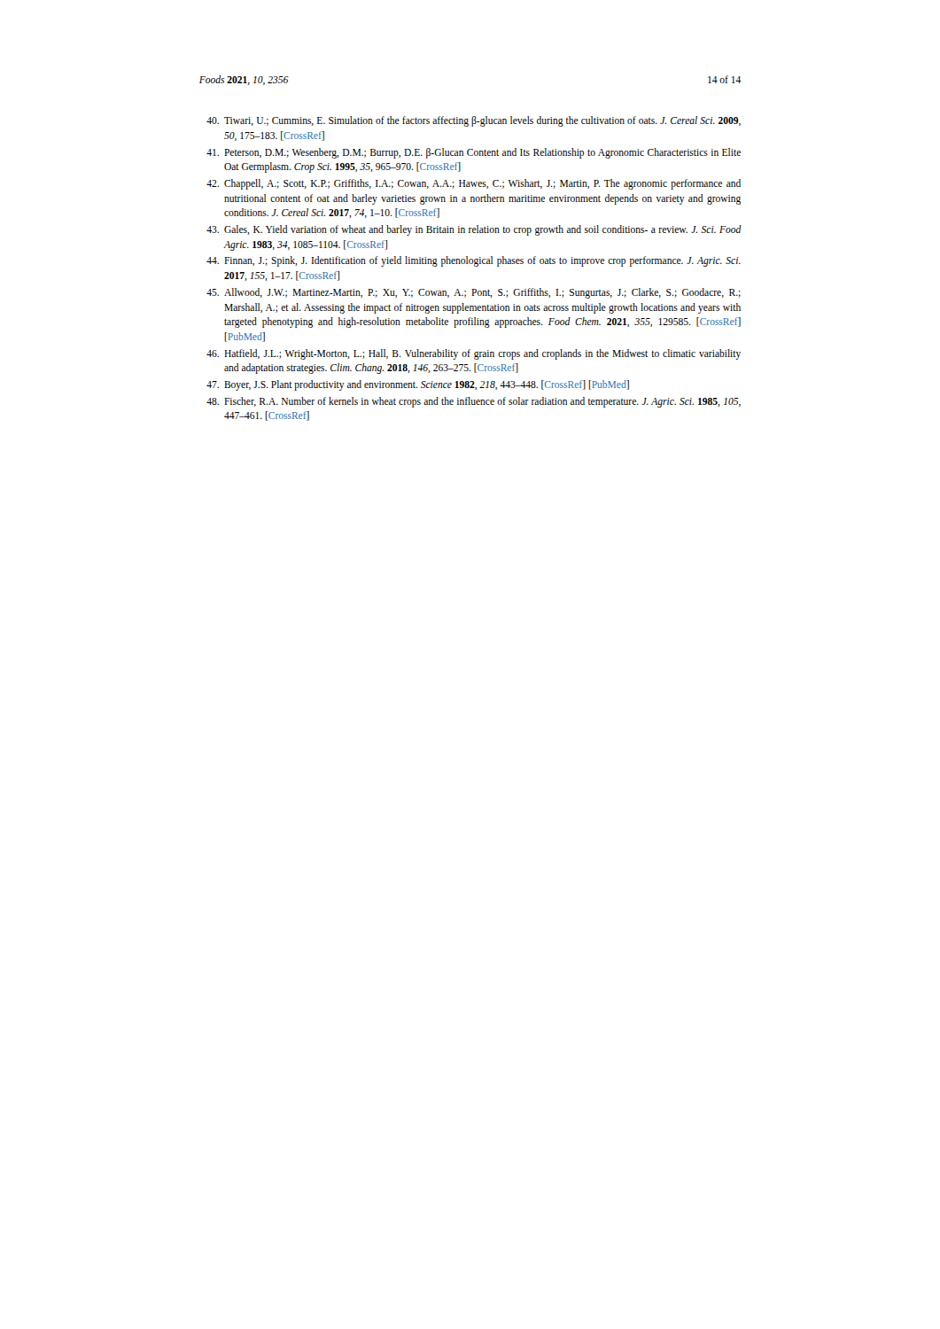Foods 2021, 10, 2356
14 of 14
Tiwari, U.; Cummins, E. Simulation of the factors affecting β-glucan levels during the cultivation of oats. J. Cereal Sci. 2009, 50, 175–183. [CrossRef]
Peterson, D.M.; Wesenberg, D.M.; Burrup, D.E. β-Glucan Content and Its Relationship to Agronomic Characteristics in Elite Oat Germplasm. Crop Sci. 1995, 35, 965–970. [CrossRef]
Chappell, A.; Scott, K.P.; Griffiths, I.A.; Cowan, A.A.; Hawes, C.; Wishart, J.; Martin, P. The agronomic performance and nutritional content of oat and barley varieties grown in a northern maritime environment depends on variety and growing conditions. J. Cereal Sci. 2017, 74, 1–10. [CrossRef]
Gales, K. Yield variation of wheat and barley in Britain in relation to crop growth and soil conditions- a review. J. Sci. Food Agric. 1983, 34, 1085–1104. [CrossRef]
Finnan, J.; Spink, J. Identification of yield limiting phenological phases of oats to improve crop performance. J. Agric. Sci. 2017, 155, 1–17. [CrossRef]
Allwood, J.W.; Martinez-Martin, P.; Xu, Y.; Cowan, A.; Pont, S.; Griffiths, I.; Sungurtas, J.; Clarke, S.; Goodacre, R.; Marshall, A.; et al. Assessing the impact of nitrogen supplementation in oats across multiple growth locations and years with targeted phenotyping and high-resolution metabolite profiling approaches. Food Chem. 2021, 355, 129585. [CrossRef] [PubMed]
Hatfield, J.L.; Wright-Morton, L.; Hall, B. Vulnerability of grain crops and croplands in the Midwest to climatic variability and adaptation strategies. Clim. Chang. 2018, 146, 263–275. [CrossRef]
Boyer, J.S. Plant productivity and environment. Science 1982, 218, 443–448. [CrossRef] [PubMed]
Fischer, R.A. Number of kernels in wheat crops and the influence of solar radiation and temperature. J. Agric. Sci. 1985, 105, 447–461. [CrossRef]